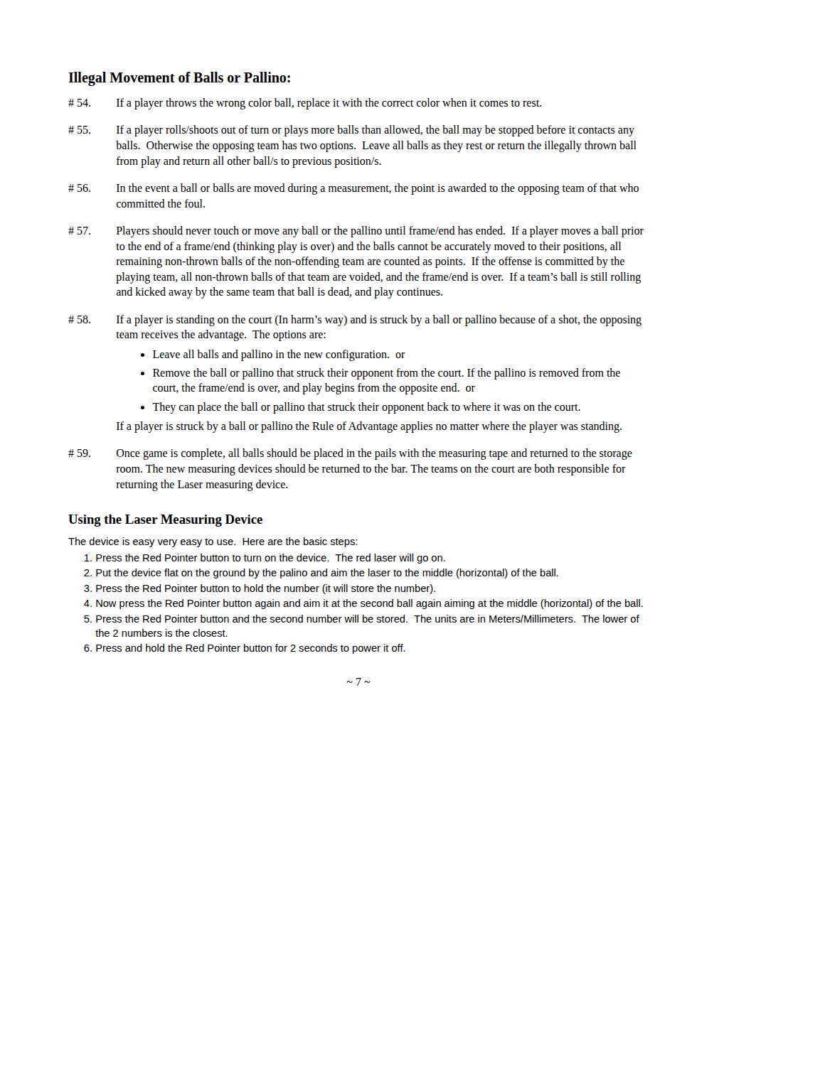Illegal Movement of Balls or Pallino:
# 54.
If a player throws the wrong color ball, replace it with the correct color when it comes to rest.
# 55.
If a player rolls/shoots out of turn or plays more balls than allowed, the ball may be stopped before it contacts any balls. Otherwise the opposing team has two options. Leave all balls as they rest or return the illegally thrown ball from play and return all other ball/s to previous position/s.
# 56.
In the event a ball or balls are moved during a measurement, the point is awarded to the opposing team of that who committed the foul.
# 57.
Players should never touch or move any ball or the pallino until frame/end has ended. If a player moves a ball prior to the end of a frame/end (thinking play is over) and the balls cannot be accurately moved to their positions, all remaining non-thrown balls of the non-offending team are counted as points. If the offense is committed by the playing team, all non-thrown balls of that team are voided, and the frame/end is over. If a team’s ball is still rolling and kicked away by the same team that ball is dead, and play continues.
# 58.
If a player is standing on the court (In harm’s way) and is struck by a ball or pallino because of a shot, the opposing team receives the advantage. The options are:
Leave all balls and pallino in the new configuration. or
Remove the ball or pallino that struck their opponent from the court. If the pallino is removed from the court, the frame/end is over, and play begins from the opposite end. or
They can place the ball or pallino that struck their opponent back to where it was on the court.
If a player is struck by a ball or pallino the Rule of Advantage applies no matter where the player was standing.
# 59.
Once game is complete, all balls should be placed in the pails with the measuring tape and returned to the storage room. The new measuring devices should be returned to the bar. The teams on the court are both responsible for returning the Laser measuring device.
Using the Laser Measuring Device
The device is easy very easy to use. Here are the basic steps:
Press the Red Pointer button to turn on the device. The red laser will go on.
Put the device flat on the ground by the palino and aim the laser to the middle (horizontal) of the ball.
Press the Red Pointer button to hold the number (it will store the number).
Now press the Red Pointer button again and aim it at the second ball again aiming at the middle (horizontal) of the ball.
Press the Red Pointer button and the second number will be stored. The units are in Meters/Millimeters. The lower of the 2 numbers is the closest.
Press and hold the Red Pointer button for 2 seconds to power it off.
~ 7 ~